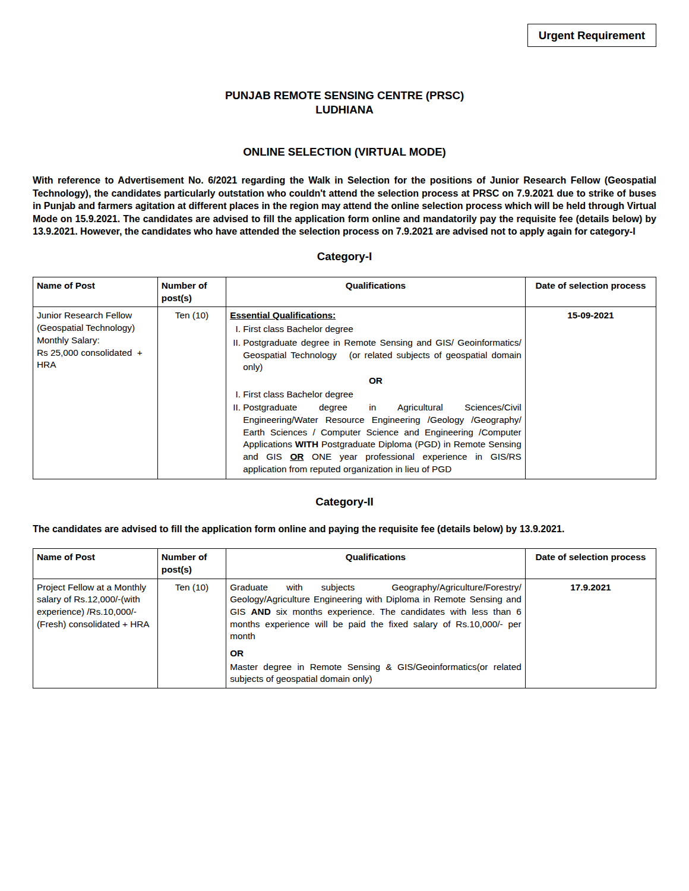Urgent Requirement
PUNJAB REMOTE SENSING CENTRE (PRSC)
LUDHIANA
ONLINE SELECTION (VIRTUAL MODE)
With reference to Advertisement No. 6/2021 regarding the Walk in Selection for the positions of Junior Research Fellow (Geospatial Technology), the candidates particularly outstation who couldn't attend the selection process at PRSC on 7.9.2021 due to strike of buses in Punjab and farmers agitation at different places in the region may attend the online selection process which will be held through Virtual Mode on 15.9.2021. The candidates are advised to fill the application form online and mandatorily pay the requisite fee (details below) by 13.9.2021. However, the candidates who have attended the selection process on 7.9.2021 are advised not to apply again for category-I
Category-I
| Name of Post | Number of post(s) | Qualifications | Date of selection process |
| --- | --- | --- | --- |
| Junior Research Fellow (Geospatial Technology) Monthly Salary: Rs 25,000 consolidated + HRA | Ten (10) | Essential Qualifications: First class Bachelor degree Postgraduate degree in Remote Sensing and GIS/ Geoinformatics/ Geospatial Technology (or related subjects of geospatial domain only) OR First class Bachelor degree Postgraduate degree in Agricultural Sciences/Civil Engineering/Water Resource Engineering /Geology /Geography/ Earth Sciences / Computer Science and Engineering /Computer Applications WITH Postgraduate Diploma (PGD) in Remote Sensing and GIS OR ONE year professional experience in GIS/RS application from reputed organization in lieu of PGD | 15-09-2021 |
Category-II
The candidates are advised to fill the application form online and paying the requisite fee (details below) by 13.9.2021.
| Name of Post | Number of post(s) | Qualifications | Date of selection process |
| --- | --- | --- | --- |
| Project Fellow at a Monthly salary of Rs.12,000/-(with experience) /Rs.10,000/- (Fresh) consolidated + HRA | Ten (10) | Graduate with subjects Geography/Agriculture/Forestry/ Geology/Agriculture Engineering with Diploma in Remote Sensing and GIS AND six months experience. The candidates with less than 6 months experience will be paid the fixed salary of Rs.10,000/- per month OR Master degree in Remote Sensing & GIS/Geoinformatics(or related subjects of geospatial domain only) | 17.9.2021 |